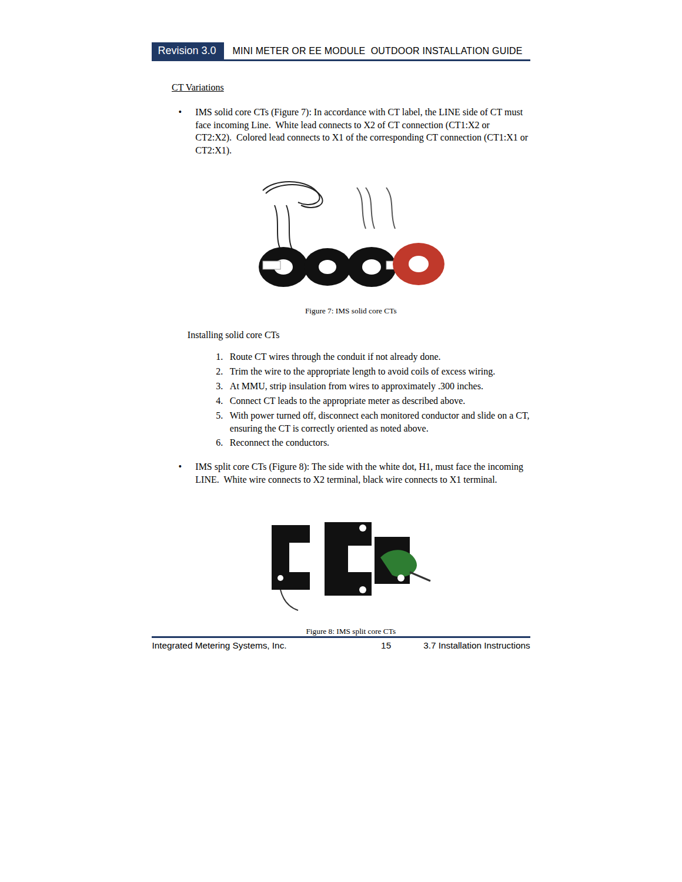Revision 3.0
MINI METER OR EE MODULE OUTDOOR INSTALLATION GUIDE
CT Variations
IMS solid core CTs (Figure 7): In accordance with CT label, the LINE side of CT must face incoming Line. White lead connects to X2 of CT connection (CT1:X2 or CT2:X2). Colored lead connects to X1 of the corresponding CT connection (CT1:X1 or CT2:X1).
Figure 7: IMS solid core CTs
Installing solid core CTs
Route CT wires through the conduit if not already done.
Trim the wire to the appropriate length to avoid coils of excess wiring.
At MMU, strip insulation from wires to approximately .300 inches.
Connect CT leads to the appropriate meter as described above.
With power turned off, disconnect each monitored conductor and slide on a CT, ensuring the CT is correctly oriented as noted above.
Reconnect the conductors.
IMS split core CTs (Figure 8): The side with the white dot, H1, must face the incoming LINE. White wire connects to X2 terminal, black wire connects to X1 terminal.
Figure 8: IMS split core CTs
Integrated Metering Systems, Inc.
15
3.7 Installation Instructions